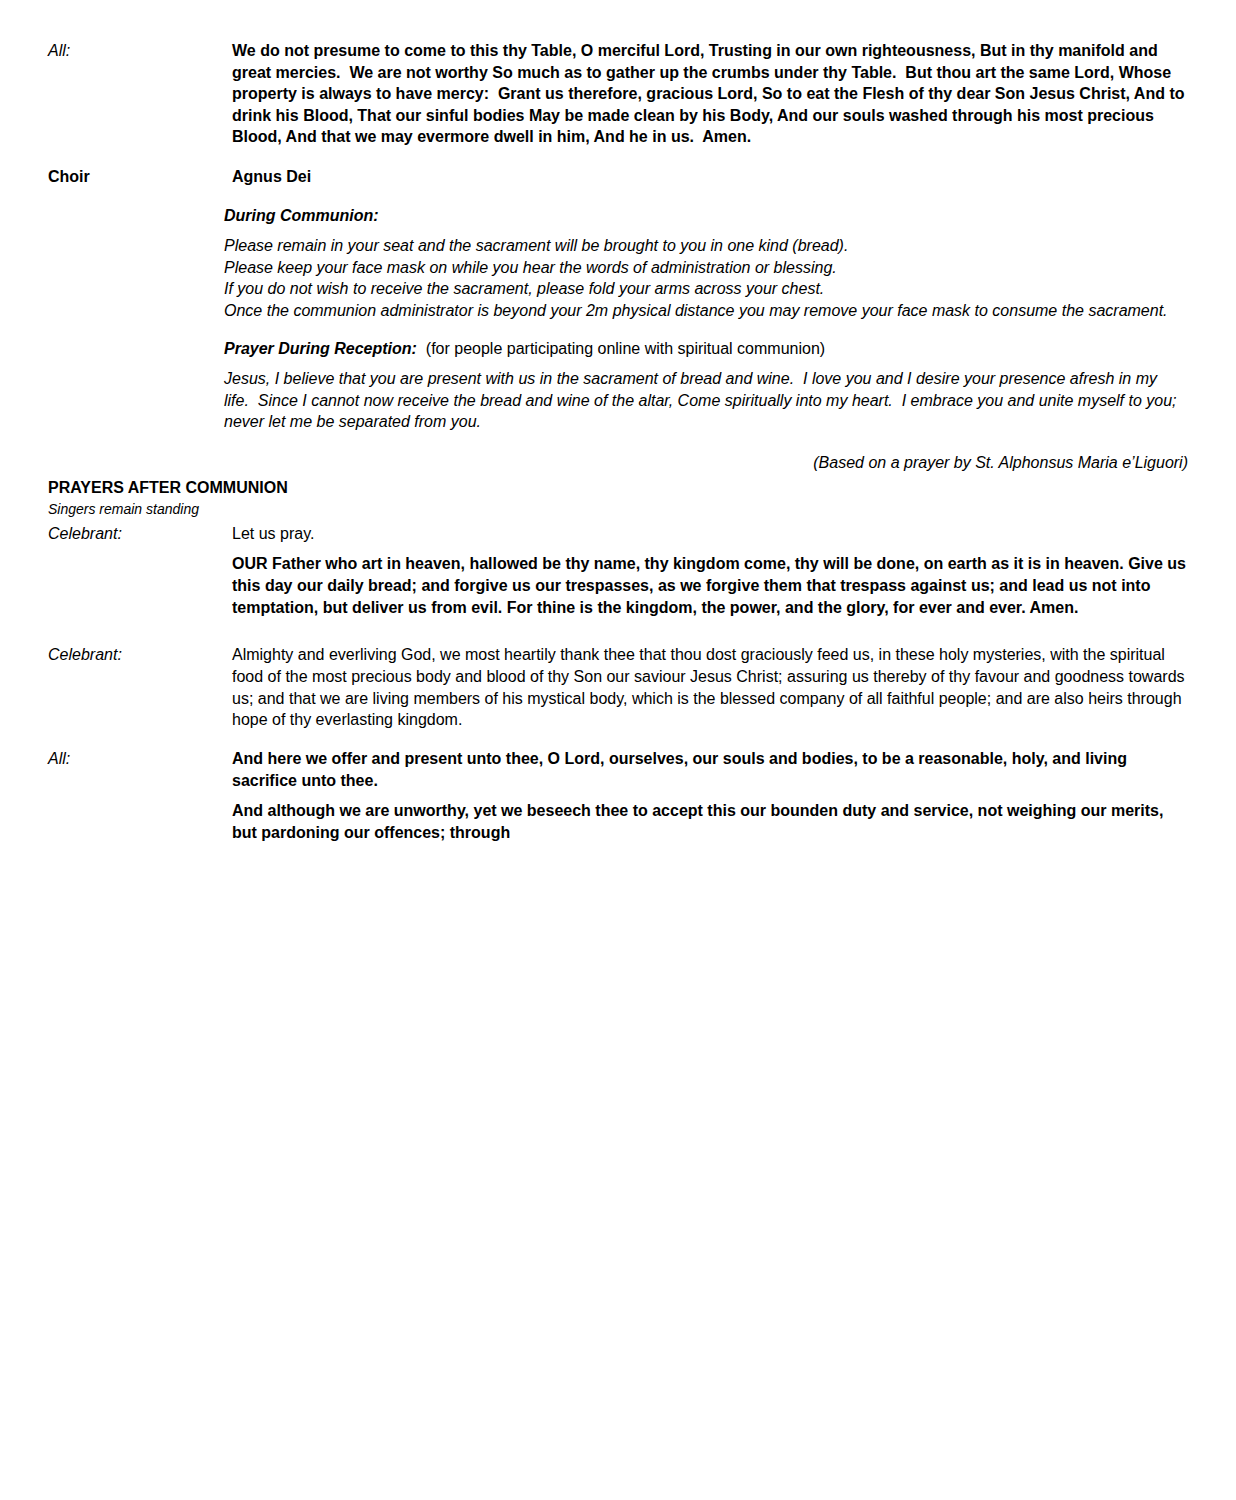All:
We do not presume to come to this thy Table, O merciful Lord, Trusting in our own righteousness, But in thy manifold and great mercies. We are not worthy So much as to gather up the crumbs under thy Table. But thou art the same Lord, Whose property is always to have mercy: Grant us therefore, gracious Lord, So to eat the Flesh of thy dear Son Jesus Christ, And to drink his Blood, That our sinful bodies May be made clean by his Body, And our souls washed through his most precious Blood, And that we may evermore dwell in him, And he in us. Amen.
Choir
Agnus Dei
During Communion:
Please remain in your seat and the sacrament will be brought to you in one kind (bread).
Please keep your face mask on while you hear the words of administration or blessing.
If you do not wish to receive the sacrament, please fold your arms across your chest.
Once the communion administrator is beyond your 2m physical distance you may remove your face mask to consume the sacrament.
Prayer During Reception: (for people participating online with spiritual communion)
Jesus, I believe that you are present with us in the sacrament of bread and wine. I love you and I desire your presence afresh in my life. Since I cannot now receive the bread and wine of the altar, Come spiritually into my heart. I embrace you and unite myself to you; never let me be separated from you.
(Based on a prayer by St. Alphonsus Maria e’Liguori)
Prayers After Communion
Singers remain standing
Celebrant:
Let us pray.
OUR Father who art in heaven, hallowed be thy name, thy kingdom come, thy will be done, on earth as it is in heaven. Give us this day our daily bread; and forgive us our trespasses, as we forgive them that trespass against us; and lead us not into temptation, but deliver us from evil. For thine is the kingdom, the power, and the glory, for ever and ever. Amen.
Celebrant:
Almighty and everliving God, we most heartily thank thee that thou dost graciously feed us, in these holy mysteries, with the spiritual food of the most precious body and blood of thy Son our saviour Jesus Christ; assuring us thereby of thy favour and goodness towards us; and that we are living members of his mystical body, which is the blessed company of all faithful people; and are also heirs through hope of thy everlasting kingdom.
All:
And here we offer and present unto thee, O Lord, ourselves, our souls and bodies, to be a reasonable, holy, and living sacrifice unto thee.
And although we are unworthy, yet we beseech thee to accept this our bounden duty and service, not weighing our merits, but pardoning our offences; through